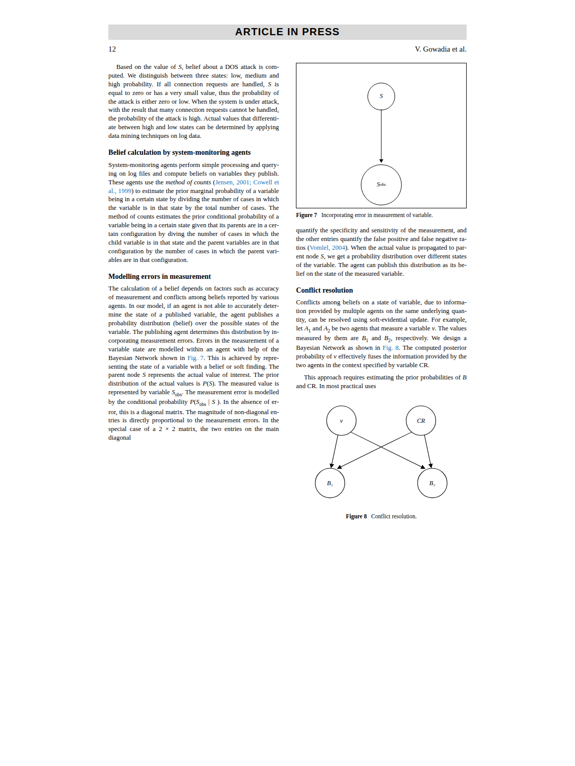ARTICLE IN PRESS
12 V. Gowadia et al.
Based on the value of S, belief about a DOS attack is computed. We distinguish between three states: low, medium and high probability. If all connection requests are handled, S is equal to zero or has a very small value, thus the probability of the attack is either zero or low. When the system is under attack, with the result that many connection requests cannot be handled, the probability of the attack is high. Actual values that differentiate between high and low states can be determined by applying data mining techniques on log data.
Belief calculation by system-monitoring agents
System-monitoring agents perform simple processing and querying on log files and compute beliefs on variables they publish. These agents use the method of counts (Jensen, 2001; Cowell et al., 1999) to estimate the prior marginal probability of a variable being in a certain state by dividing the number of cases in which the variable is in that state by the total number of cases. The method of counts estimates the prior conditional probability of a variable being in a certain state given that its parents are in a certain configuration by diving the number of cases in which the child variable is in that state and the parent variables are in that configuration by the number of cases in which the parent variables are in that configuration.
Modelling errors in measurement
The calculation of a belief depends on factors such as accuracy of measurement and conflicts among beliefs reported by various agents. In our model, if an agent is not able to accurately determine the state of a published variable, the agent publishes a probability distribution (belief) over the possible states of the variable. The publishing agent determines this distribution by incorporating measurement errors. Errors in the measurement of a variable state are modelled within an agent with help of the Bayesian Network shown in Fig. 7. This is achieved by representing the state of a variable with a belief or soft finding. The parent node S represents the actual value of interest. The prior distribution of the actual values is P(S). The measured value is represented by variable Sobs. The measurement error is modelled by the conditional probability P(Sobs | S ). In the absence of error, this is a diagonal matrix. The magnitude of non-diagonal entries is directly proportional to the measurement errors. In the special case of a 2 × 2 matrix, the two entries on the main diagonal
S
Sobs
Figure 7 Incorporating error in measurement of variable.
quantify the specificity and sensitivity of the measurement, and the other entries quantify the false positive and false negative ratios (Vomlel, 2004). When the actual value is propagated to parent node S, we get a probability distribution over different states of the variable. The agent can publish this distribution as its belief on the state of the measured variable.
Conflict resolution
Conflicts among beliefs on a state of variable, due to information provided by multiple agents on the same underlying quantity, can be resolved using soft-evidential update. For example, let A 1 and A 2 be two agents that measure a variable v. The values measured by them are B 1 and B 2, respectively. We design a Bayesian Network as shown in Fig. 8. The computed posterior probability of v effectively fuses the information provided by the two agents in the context specified by variable CR.
This approach requires estimating the prior probabilities of B and CR. In most practical uses
v CR B₁ B₂
Figure 8 Conflict resolution.